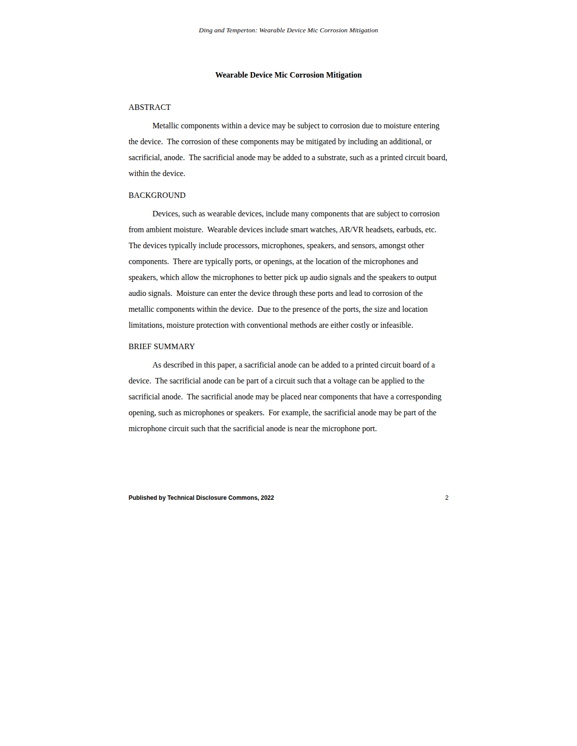Ding and Temperton: Wearable Device Mic Corrosion Mitigation
Wearable Device Mic Corrosion Mitigation
ABSTRACT
Metallic components within a device may be subject to corrosion due to moisture entering the device. The corrosion of these components may be mitigated by including an additional, or sacrificial, anode. The sacrificial anode may be added to a substrate, such as a printed circuit board, within the device.
BACKGROUND
Devices, such as wearable devices, include many components that are subject to corrosion from ambient moisture. Wearable devices include smart watches, AR/VR headsets, earbuds, etc. The devices typically include processors, microphones, speakers, and sensors, amongst other components. There are typically ports, or openings, at the location of the microphones and speakers, which allow the microphones to better pick up audio signals and the speakers to output audio signals. Moisture can enter the device through these ports and lead to corrosion of the metallic components within the device. Due to the presence of the ports, the size and location limitations, moisture protection with conventional methods are either costly or infeasible.
BRIEF SUMMARY
As described in this paper, a sacrificial anode can be added to a printed circuit board of a device. The sacrificial anode can be part of a circuit such that a voltage can be applied to the sacrificial anode. The sacrificial anode may be placed near components that have a corresponding opening, such as microphones or speakers. For example, the sacrificial anode may be part of the microphone circuit such that the sacrificial anode is near the microphone port.
Published by Technical Disclosure Commons, 2022
2